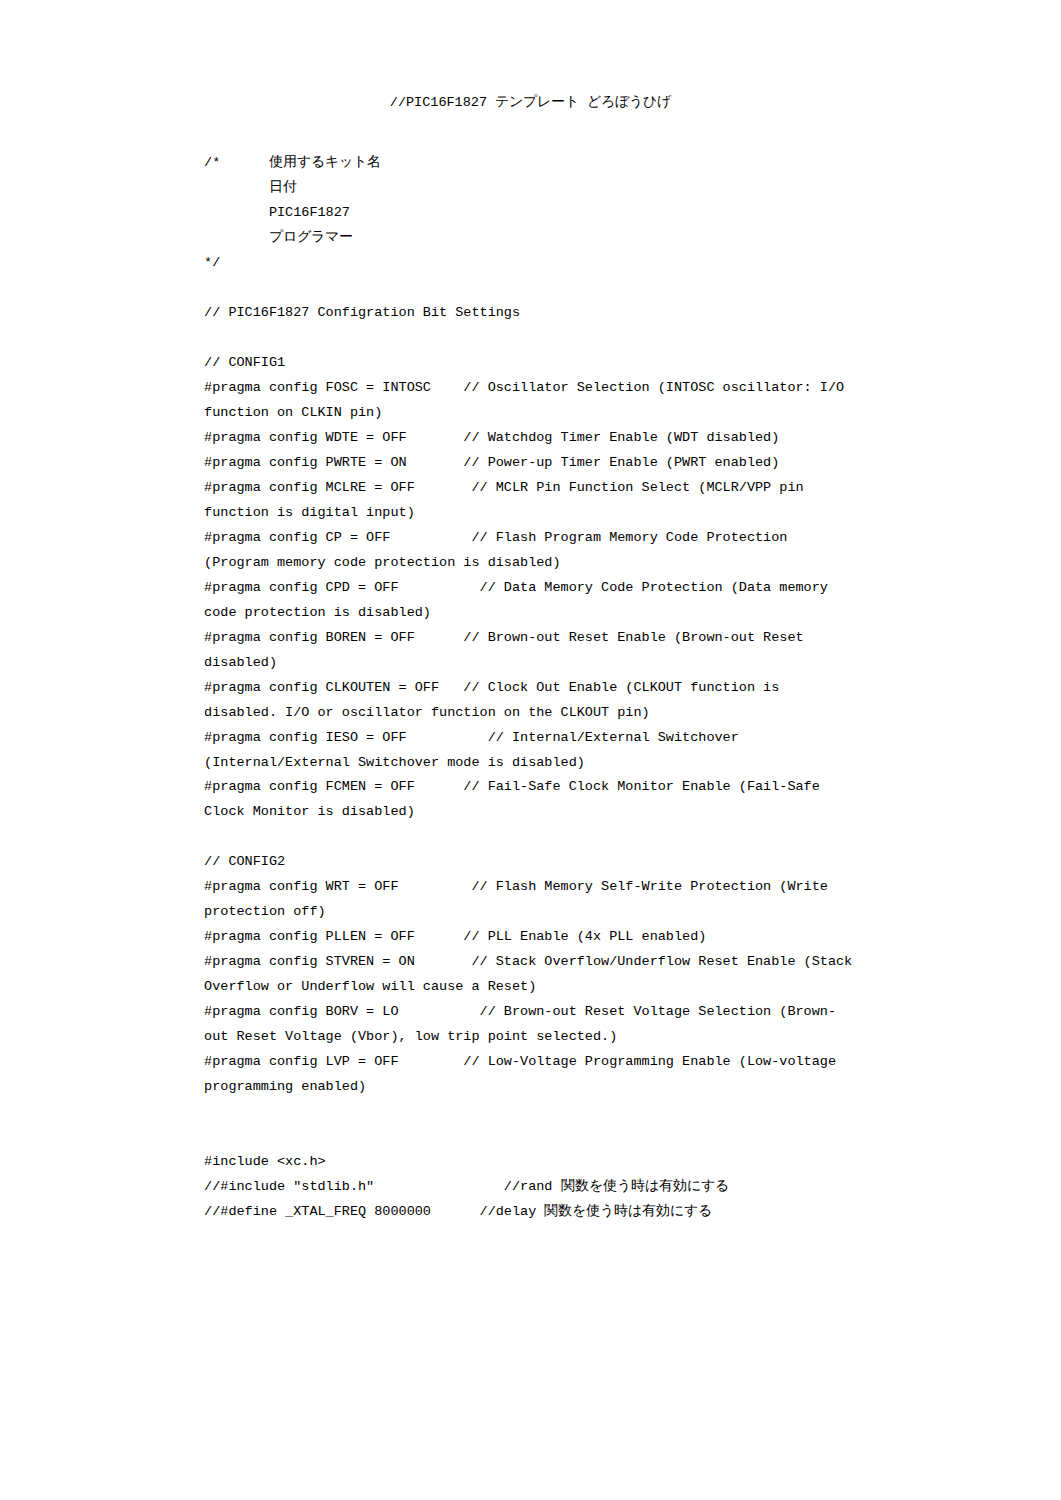//PIC16F1827 テンプレート どろぼうひげ
/*      使用するキット名
        日付
        PIC16F1827
        プログラマー
*/
// PIC16F1827 Configration Bit Settings
// CONFIG1
#pragma config FOSC = INTOSC    // Oscillator Selection (INTOSC oscillator: I/O function on CLKIN pin)
#pragma config WDTE = OFF       // Watchdog Timer Enable (WDT disabled)
#pragma config PWRTE = ON       // Power-up Timer Enable (PWRT enabled)
#pragma config MCLRE = OFF       // MCLR Pin Function Select (MCLR/VPP pin function is digital input)
#pragma config CP = OFF          // Flash Program Memory Code Protection (Program memory code protection is disabled)
#pragma config CPD = OFF          // Data Memory Code Protection (Data memory code protection is disabled)
#pragma config BOREN = OFF      // Brown-out Reset Enable (Brown-out Reset disabled)
#pragma config CLKOUTEN = OFF   // Clock Out Enable (CLKOUT function is disabled. I/O or oscillator function on the CLKOUT pin)
#pragma config IESO = OFF          // Internal/External Switchover (Internal/External Switchover mode is disabled)
#pragma config FCMEN = OFF      // Fail-Safe Clock Monitor Enable (Fail-Safe Clock Monitor is disabled)
// CONFIG2
#pragma config WRT = OFF         // Flash Memory Self-Write Protection (Write protection off)
#pragma config PLLEN = OFF      // PLL Enable (4x PLL enabled)
#pragma config STVREN = ON       // Stack Overflow/Underflow Reset Enable (Stack Overflow or Underflow will cause a Reset)
#pragma config BORV = LO          // Brown-out Reset Voltage Selection (Brown-out Reset Voltage (Vbor), low trip point selected.)
#pragma config LVP = OFF        // Low-Voltage Programming Enable (Low-voltage programming enabled)
#include <xc.h>
//#include "stdlib.h"                //rand 関数を使う時は有効にする
//#define _XTAL_FREQ 8000000      //delay 関数を使う時は有効にする